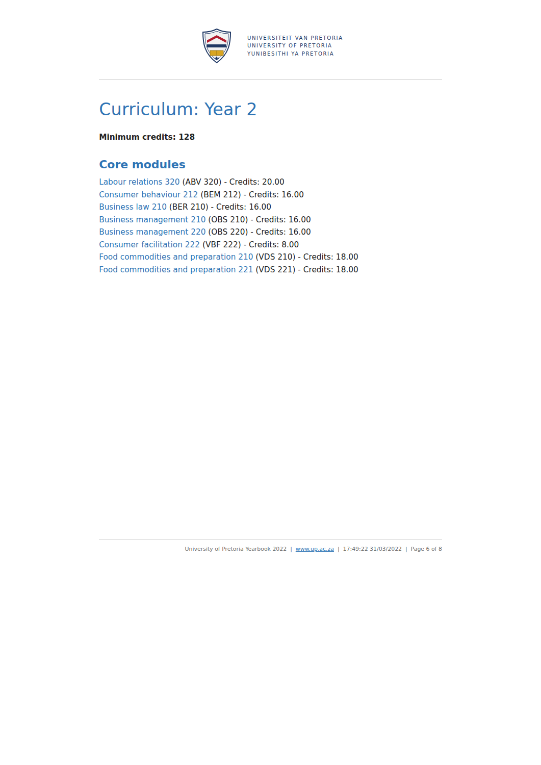Universiteit van Pretoria
University of Pretoria
Yunibesithi ya Pretoria
Curriculum: Year 2
Minimum credits: 128
Core modules
Labour relations 320 (ABV 320) - Credits: 20.00
Consumer behaviour 212 (BEM 212) - Credits: 16.00
Business law 210 (BER 210) - Credits: 16.00
Business management 210 (OBS 210) - Credits: 16.00
Business management 220 (OBS 220) - Credits: 16.00
Consumer facilitation 222 (VBF 222) - Credits: 8.00
Food commodities and preparation 210 (VDS 210) - Credits: 18.00
Food commodities and preparation 221 (VDS 221) - Credits: 18.00
University of Pretoria Yearbook 2022 | www.up.ac.za | 17:49:22 31/03/2022 | Page 6 of 8